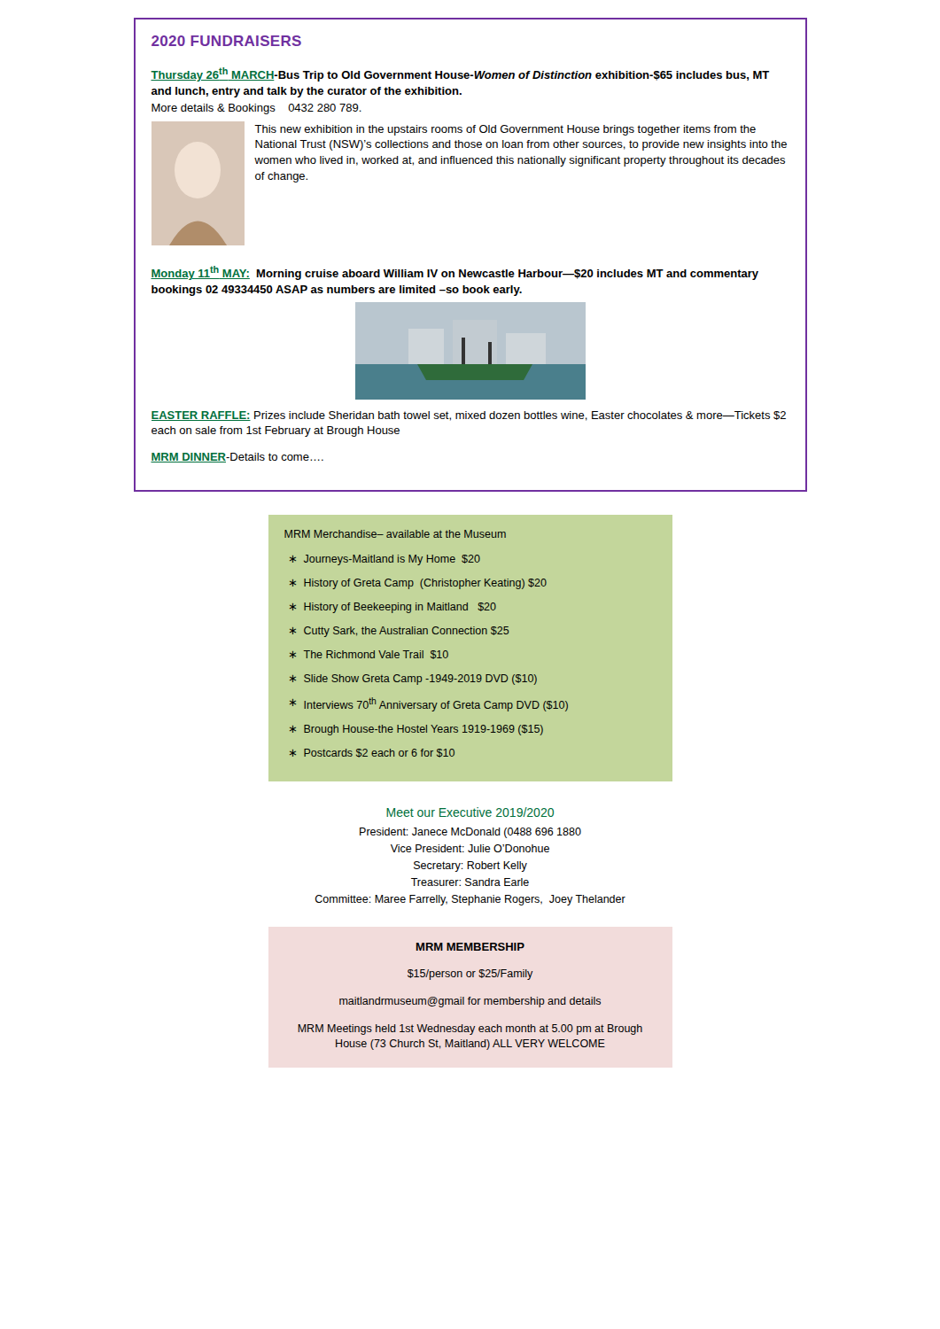2020 FUNDRAISERS
Thursday 26th MARCH-Bus Trip to Old Government House-Women of Distinction exhibition-$65 includes bus, MT and lunch, entry and talk by the curator of the exhibition.
More details & Bookings 0432 280 789.
This new exhibition in the upstairs rooms of Old Government House brings together items from the National Trust (NSW)’s collections and those on loan from other sources, to provide new insights into the women who lived in, worked at, and influenced this nationally significant property throughout its decades of change.
Monday 11th MAY: Morning cruise aboard William IV on Newcastle Harbour—$20 includes MT and commentary bookings 02 49334450 ASAP as numbers are limited –so book early.
EASTER RAFFLE: Prizes include Sheridan bath towel set, mixed dozen bottles wine, Easter chocolates & more—Tickets $2 each on sale from 1st February at Brough House
MRM DINNER-Details to come….
MRM Merchandise– available at the Museum
Journeys-Maitland is My Home $20
History of Greta Camp (Christopher Keating) $20
History of Beekeeping in Maitland $20
Cutty Sark, the Australian Connection $25
The Richmond Vale Trail $10
Slide Show Greta Camp -1949-2019 DVD ($10)
Interviews 70th Anniversary of Greta Camp DVD ($10)
Brough House-the Hostel Years 1919-1969 ($15)
Postcards $2 each or 6 for $10
Meet our Executive 2019/2020
President: Janece McDonald (0488 696 1880
Vice President: Julie O’Donohue
Secretary: Robert Kelly
Treasurer: Sandra Earle
Committee: Maree Farrelly, Stephanie Rogers, Joey Thelander
MRM MEMBERSHIP
$15/person or $25/Family
maitlandrmuseum@gmail for membership and details
MRM Meetings held 1st Wednesday each month at 5.00 pm at Brough House (73 Church St, Maitland) ALL VERY WELCOME